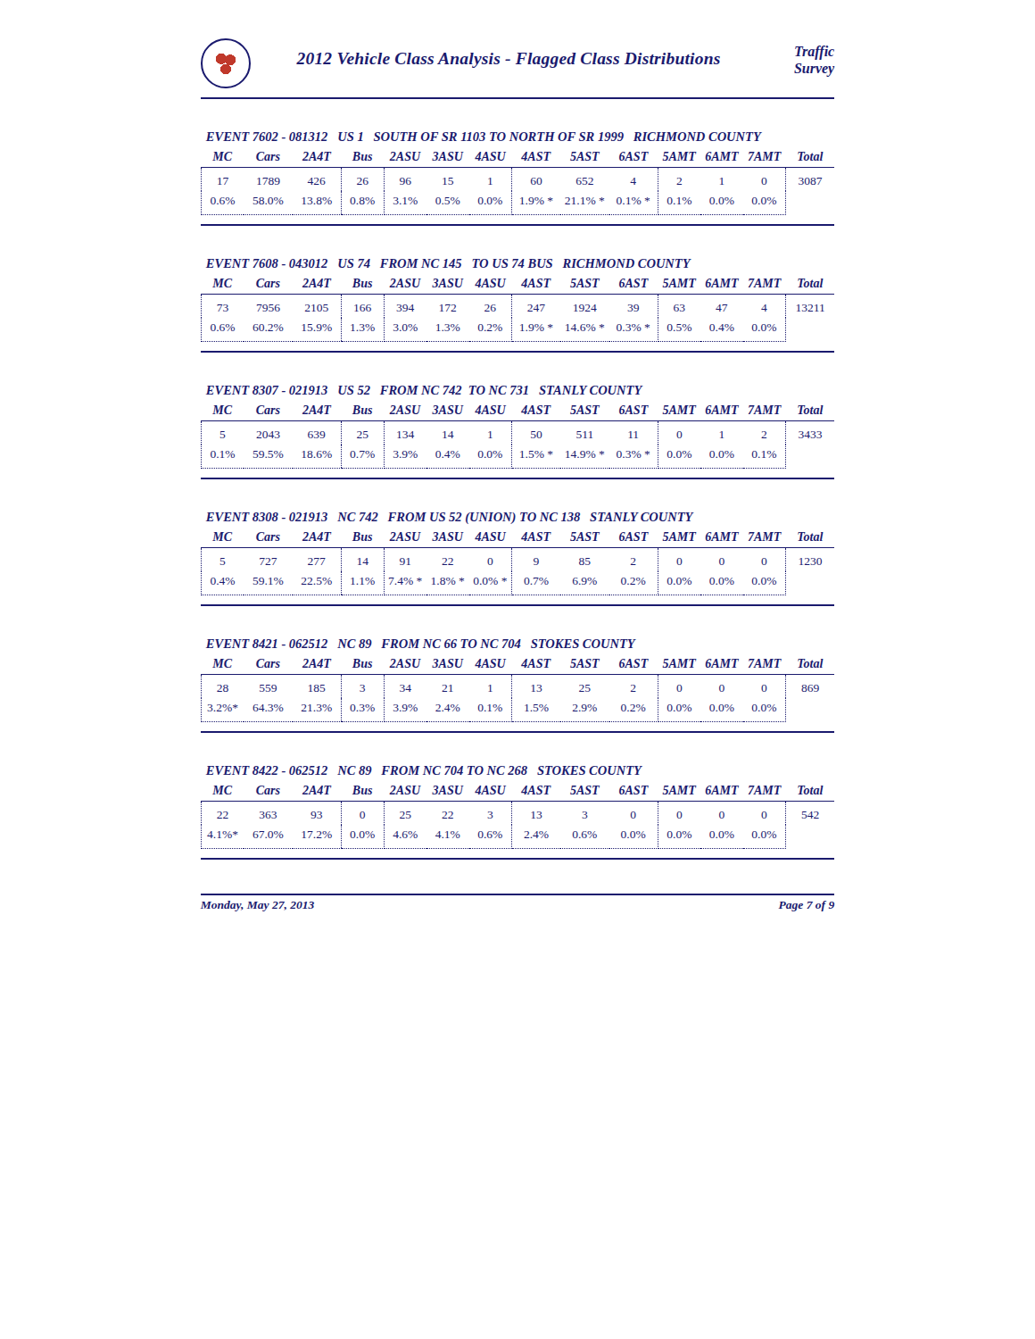2012 Vehicle Class Analysis - Flagged Class Distributions
Traffic
Survey
EVENT 7602 - 081312 US 1 SOUTH OF SR 1103 TO NORTH OF SR 1999 RICHMOND COUNTY
| MC | Cars | 2A4T | Bus | 2ASU | 3ASU | 4ASU | 4AST | 5AST | 6AST | 5AMT | 6AMT | 7AMT | Total |
| --- | --- | --- | --- | --- | --- | --- | --- | --- | --- | --- | --- | --- | --- |
| 17 | 1789 | 426 | 26 | 96 | 15 | 1 | 60 | 652 | 4 | 2 | 1 | 0 | 3087 |
| 0.6% | 58.0% | 13.8% | 0.8% | 3.1% | 0.5% | 0.0% | 1.9% * | 21.1% * | 0.1% * | 0.1% | 0.0% | 0.0% | |
EVENT 7608 - 043012 US 74 FROM NC 145 TO US 74 BUS RICHMOND COUNTY
| MC | Cars | 2A4T | Bus | 2ASU | 3ASU | 4ASU | 4AST | 5AST | 6AST | 5AMT | 6AMT | 7AMT | Total |
| --- | --- | --- | --- | --- | --- | --- | --- | --- | --- | --- | --- | --- | --- |
| 73 | 7956 | 2105 | 166 | 394 | 172 | 26 | 247 | 1924 | 39 | 63 | 47 | 4 | 13211 |
| 0.6% | 60.2% | 15.9% | 1.3% | 3.0% | 1.3% | 0.2% | 1.9% * | 14.6% * | 0.3% * | 0.5% | 0.4% | 0.0% | |
EVENT 8307 - 021913 US 52 FROM NC 742 TO NC 731 STANLY COUNTY
| MC | Cars | 2A4T | Bus | 2ASU | 3ASU | 4ASU | 4AST | 5AST | 6AST | 5AMT | 6AMT | 7AMT | Total |
| --- | --- | --- | --- | --- | --- | --- | --- | --- | --- | --- | --- | --- | --- |
| 5 | 2043 | 639 | 25 | 134 | 14 | 1 | 50 | 511 | 11 | 0 | 1 | 2 | 3433 |
| 0.1% | 59.5% | 18.6% | 0.7% | 3.9% | 0.4% | 0.0% | 1.5% * | 14.9% * | 0.3% * | 0.0% | 0.0% | 0.1% | |
EVENT 8308 - 021913 NC 742 FROM US 52 (UNION) TO NC 138 STANLY COUNTY
| MC | Cars | 2A4T | Bus | 2ASU | 3ASU | 4ASU | 4AST | 5AST | 6AST | 5AMT | 6AMT | 7AMT | Total |
| --- | --- | --- | --- | --- | --- | --- | --- | --- | --- | --- | --- | --- | --- |
| 5 | 727 | 277 | 14 | 91 | 22 | 0 | 9 | 85 | 2 | 0 | 0 | 0 | 1230 |
| 0.4% | 59.1% | 22.5% | 1.1% | 7.4% * | 1.8% * | 0.0% * | 0.7% | 6.9% | 0.2% | 0.0% | 0.0% | 0.0% | |
EVENT 8421 - 062512 NC 89 FROM NC 66 TO NC 704 STOKES COUNTY
| MC | Cars | 2A4T | Bus | 2ASU | 3ASU | 4ASU | 4AST | 5AST | 6AST | 5AMT | 6AMT | 7AMT | Total |
| --- | --- | --- | --- | --- | --- | --- | --- | --- | --- | --- | --- | --- | --- |
| 28 | 559 | 185 | 3 | 34 | 21 | 1 | 13 | 25 | 2 | 0 | 0 | 0 | 869 |
| 3.2% * | 64.3% | 21.3% | 0.3% | 3.9% | 2.4% | 0.1% | 1.5% | 2.9% | 0.2% | 0.0% | 0.0% | 0.0% | |
EVENT 8422 - 062512 NC 89 FROM NC 704 TO NC 268 STOKES COUNTY
| MC | Cars | 2A4T | Bus | 2ASU | 3ASU | 4ASU | 4AST | 5AST | 6AST | 5AMT | 6AMT | 7AMT | Total |
| --- | --- | --- | --- | --- | --- | --- | --- | --- | --- | --- | --- | --- | --- |
| 22 | 363 | 93 | 0 | 25 | 22 | 3 | 13 | 3 | 0 | 0 | 0 | 0 | 542 |
| 4.1% * | 67.0% | 17.2% | 0.0% | 4.6% | 4.1% | 0.6% | 2.4% | 0.6% | 0.0% | 0.0% | 0.0% | 0.0% | |
Monday, May 27, 2013
Page 7 of 9